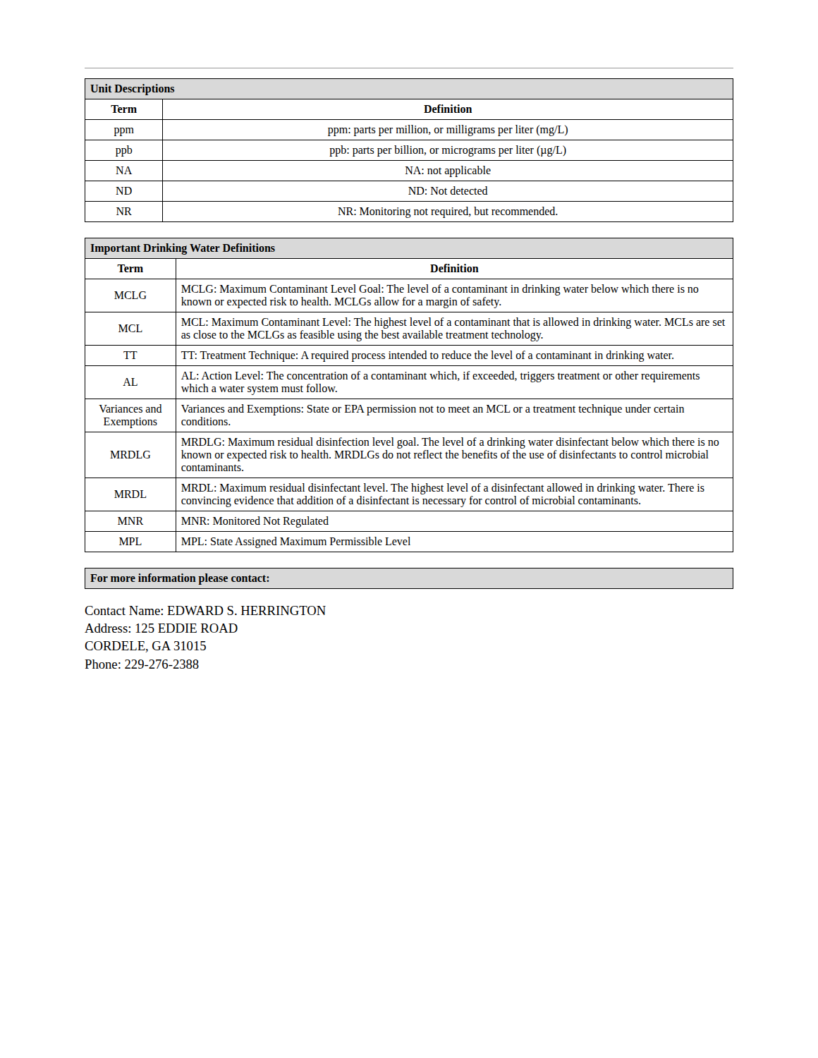Unit Descriptions
| Term | Definition |
| --- | --- |
| ppm | ppm: parts per million, or milligrams per liter (mg/L) |
| ppb | ppb: parts per billion, or micrograms per liter (µg/L) |
| NA | NA: not applicable |
| ND | ND: Not detected |
| NR | NR: Monitoring not required, but recommended. |
Important Drinking Water Definitions
| Term | Definition |
| --- | --- |
| MCLG | MCLG: Maximum Contaminant Level Goal: The level of a contaminant in drinking water below which there is no known or expected risk to health. MCLGs allow for a margin of safety. |
| MCL | MCL: Maximum Contaminant Level: The highest level of a contaminant that is allowed in drinking water. MCLs are set as close to the MCLGs as feasible using the best available treatment technology. |
| TT | TT: Treatment Technique: A required process intended to reduce the level of a contaminant in drinking water. |
| AL | AL: Action Level: The concentration of a contaminant which, if exceeded, triggers treatment or other requirements which a water system must follow. |
| Variances and Exemptions | Variances and Exemptions: State or EPA permission not to meet an MCL or a treatment technique under certain conditions. |
| MRDLG | MRDLG: Maximum residual disinfection level goal. The level of a drinking water disinfectant below which there is no known or expected risk to health. MRDLGs do not reflect the benefits of the use of disinfectants to control microbial contaminants. |
| MRDL | MRDL: Maximum residual disinfectant level. The highest level of a disinfectant allowed in drinking water. There is convincing evidence that addition of a disinfectant is necessary for control of microbial contaminants. |
| MNR | MNR: Monitored Not Regulated |
| MPL | MPL: State Assigned Maximum Permissible Level |
For more information please contact:
Contact Name: EDWARD S. HERRINGTON
Address: 125 EDDIE ROAD
CORDELE, GA 31015
Phone: 229-276-2388